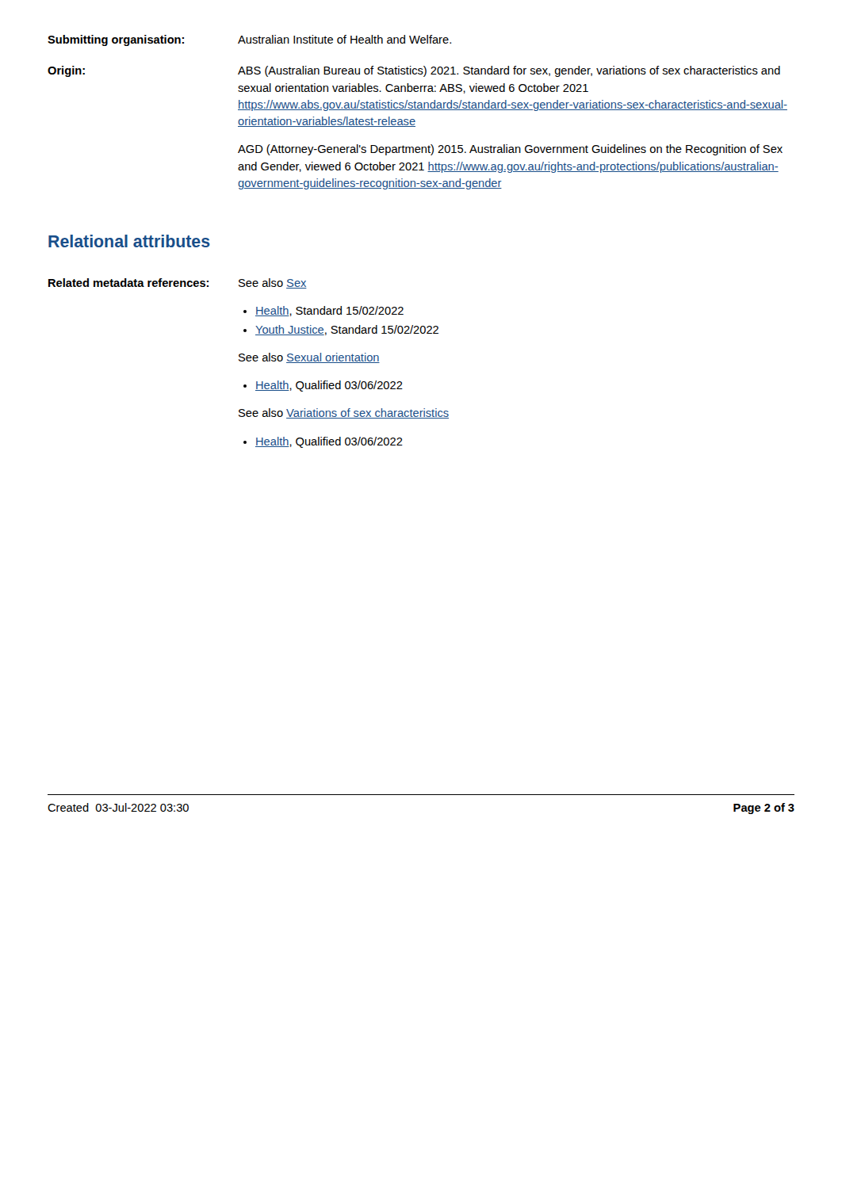Submitting organisation:
Australian Institute of Health and Welfare.
Origin:
ABS (Australian Bureau of Statistics) 2021. Standard for sex, gender, variations of sex characteristics and sexual orientation variables. Canberra: ABS, viewed 6 October 2021 https://www.abs.gov.au/statistics/standards/standard-sex-gender-variations-sex-characteristics-and-sexual-orientation-variables/latest-release
AGD (Attorney-General's Department) 2015. Australian Government Guidelines on the Recognition of Sex and Gender, viewed 6 October 2021 https://www.ag.gov.au/rights-and-protections/publications/australian-government-guidelines-recognition-sex-and-gender
Relational attributes
Related metadata references:
See also Sex
Health, Standard 15/02/2022
Youth Justice, Standard 15/02/2022
See also Sexual orientation
Health, Qualified 03/06/2022
See also Variations of sex characteristics
Health, Qualified 03/06/2022
Created 03-Jul-2022 03:30
Page 2 of 3